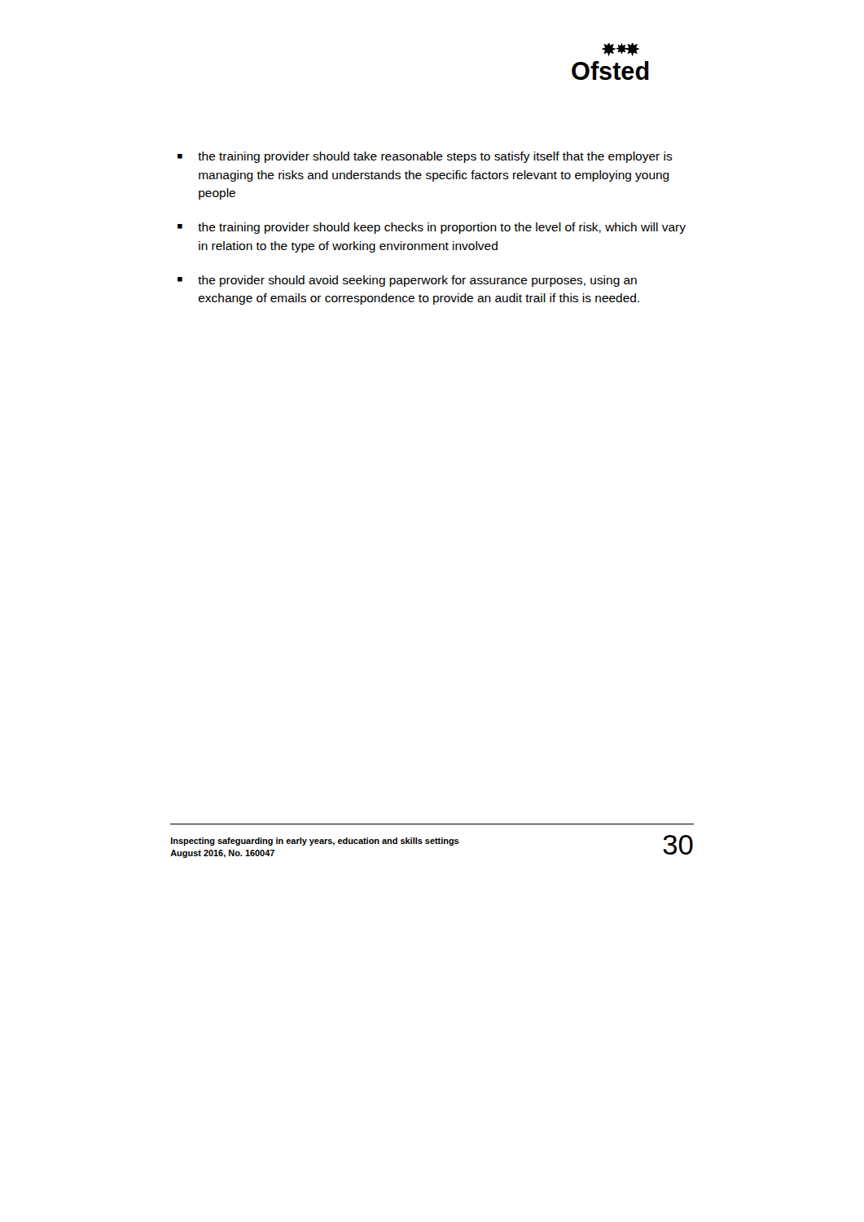Ofsted
the training provider should take reasonable steps to satisfy itself that the employer is managing the risks and understands the specific factors relevant to employing young people
the training provider should keep checks in proportion to the level of risk, which will vary in relation to the type of working environment involved
the provider should avoid seeking paperwork for assurance purposes, using an exchange of emails or correspondence to provide an audit trail if this is needed.
Inspecting safeguarding in early years, education and skills settings
August 2016, No. 160047
30